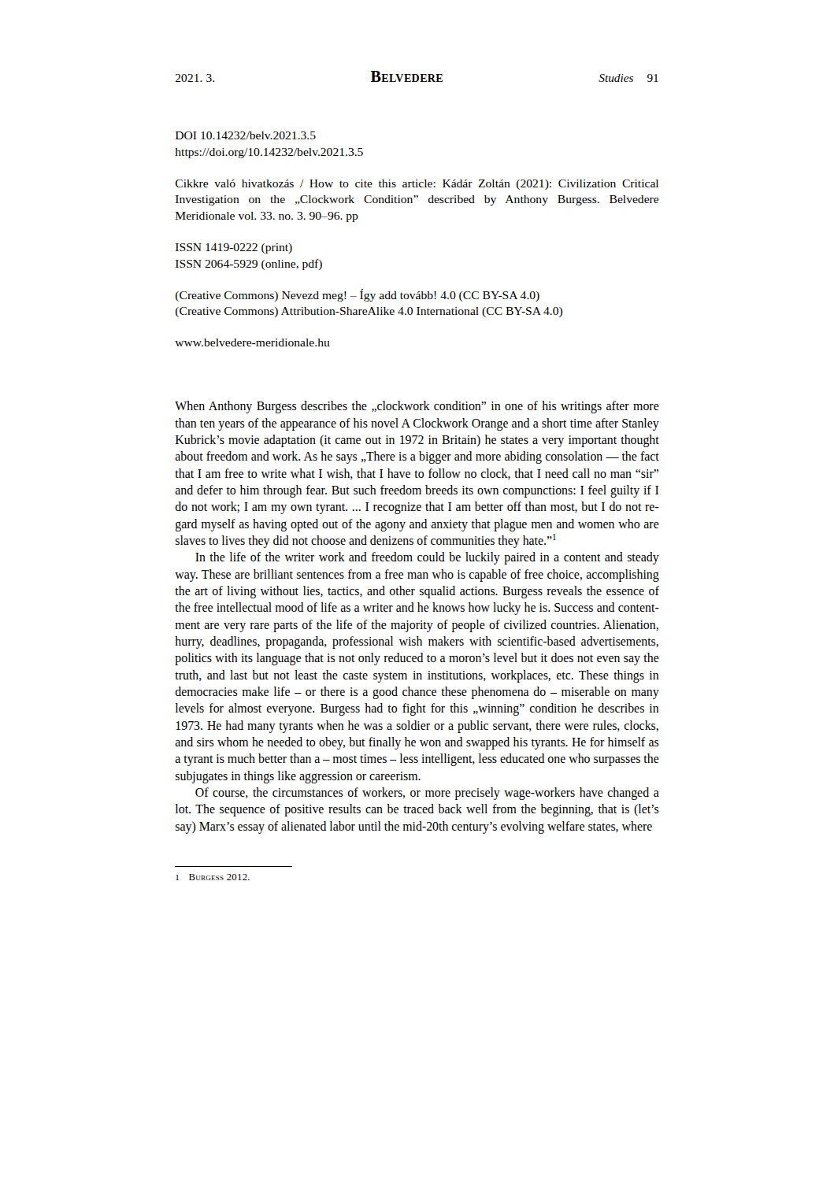2021. 3.
Belvedere
Studies91
DOI 10.14232/belv.2021.3.5
https://doi.org/10.14232/belv.2021.3.5
Cikkre való hivatkozás / How to cite this article: Kádár Zoltán (2021): Civilization Critical Investigation on the „Clockwork Condition” described by Anthony Burgess. Belvedere Meridionale vol. 33. no. 3. 90–96. pp
ISSN 1419-0222 (print)
ISSN 2064-5929 (online, pdf)
(Creative Commons) Nevezd meg! – Így add tovább! 4.0 (CC BY-SA 4.0)
(Creative Commons) Attribution-ShareAlike 4.0 International (CC BY-SA 4.0)
www.belvedere-meridionale.hu
When Anthony Burgess describes the „clockwork condition” in one of his writings after more than ten years of the appearance of his novel A Clockwork Orange and a short time after Stanley Kubrick’s movie adaptation (it came out in 1972 in Britain) he states a very important thought about freedom and work. As he says „There is a bigger and more abiding consolation — the fact that I am free to write what I wish, that I have to follow no clock, that I need call no man “sir” and defer to him through fear. But such freedom breeds its own compunctions: I feel guilty if I do not work; I am my own tyrant. ... I recognize that I am better off than most, but I do not regard myself as having opted out of the agony and anxiety that plague men and women who are slaves to lives they did not choose and denizens of communities they hate.”1
In the life of the writer work and freedom could be luckily paired in a content and steady way. These are brilliant sentences from a free man who is capable of free choice, accomplishing the art of living without lies, tactics, and other squalid actions. Burgess reveals the essence of the free intellectual mood of life as a writer and he knows how lucky he is. Success and contentment are very rare parts of the life of the majority of people of civilized countries. Alienation, hurry, deadlines, propaganda, professional wish makers with scientific-based advertisements, politics with its language that is not only reduced to a moron’s level but it does not even say the truth, and last but not least the caste system in institutions, workplaces, etc. These things in democracies make life – or there is a good chance these phenomena do – miserable on many levels for almost everyone. Burgess had to fight for this „winning” condition he describes in 1973. He had many tyrants when he was a soldier or a public servant, there were rules, clocks, and sirs whom he needed to obey, but finally he won and swapped his tyrants. He for himself as a tyrant is much better than a – most times – less intelligent, less educated one who surpasses the subjugates in things like aggression or careerism.
Of course, the circumstances of workers, or more precisely wage-workers have changed a lot. The sequence of positive results can be traced back well from the beginning, that is (let’s say) Marx’s essay of alienated labor until the mid-20th century’s evolving welfare states, where
1
Burgess 2012.